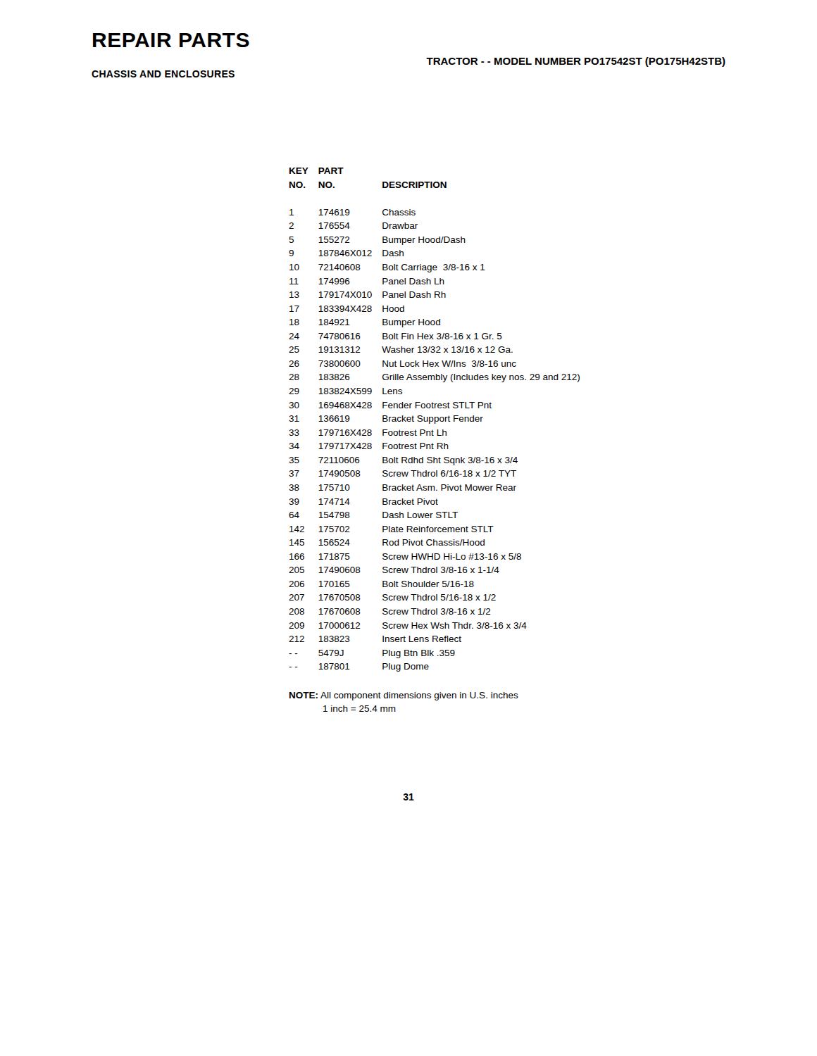REPAIR PARTS
TRACTOR - - MODEL NUMBER PO17542ST (PO175H42STB)
CHASSIS AND ENCLOSURES
| KEY | PART | |
| --- | --- | --- |
| NO. | NO. | DESCRIPTION |
| 1 | 174619 | Chassis |
| 2 | 176554 | Drawbar |
| 5 | 155272 | Bumper Hood/Dash |
| 9 | 187846X012 | Dash |
| 10 | 72140608 | Bolt Carriage 3/8-16 x 1 |
| 11 | 174996 | Panel Dash Lh |
| 13 | 179174X010 | Panel Dash Rh |
| 17 | 183394X428 | Hood |
| 18 | 184921 | Bumper Hood |
| 24 | 74780616 | Bolt Fin Hex 3/8-16 x 1 Gr. 5 |
| 25 | 19131312 | Washer 13/32 x 13/16 x 12 Ga. |
| 26 | 73800600 | Nut Lock Hex W/Ins 3/8-16 unc |
| 28 | 183826 | Grille Assembly (Includes key nos. 29 and 212) |
| 29 | 183824X599 | Lens |
| 30 | 169468X428 | Fender Footrest STLT Pnt |
| 31 | 136619 | Bracket Support Fender |
| 33 | 179716X428 | Footrest Pnt Lh |
| 34 | 179717X428 | Footrest Pnt Rh |
| 35 | 72110606 | Bolt Rdhd Sht Sqnk 3/8-16 x 3/4 |
| 37 | 17490508 | Screw Thdrol 6/16-18 x 1/2 TYT |
| 38 | 175710 | Bracket Asm. Pivot Mower Rear |
| 39 | 174714 | Bracket Pivot |
| 64 | 154798 | Dash Lower STLT |
| 142 | 175702 | Plate Reinforcement STLT |
| 145 | 156524 | Rod Pivot Chassis/Hood |
| 166 | 171875 | Screw HWHD Hi-Lo #13-16 x 5/8 |
| 205 | 17490608 | Screw Thdrol 3/8-16 x 1-1/4 |
| 206 | 170165 | Bolt Shoulder 5/16-18 |
| 207 | 17670508 | Screw Thdrol 5/16-18 x 1/2 |
| 208 | 17670608 | Screw Thdrol 3/8-16 x 1/2 |
| 209 | 17000612 | Screw Hex Wsh Thdr. 3/8-16 x 3/4 |
| 212 | 183823 | Insert Lens Reflect |
| - - | 5479J | Plug Btn Blk .359 |
| - - | 187801 | Plug Dome |
NOTE: All component dimensions given in U.S. inches 1 inch = 25.4 mm
31